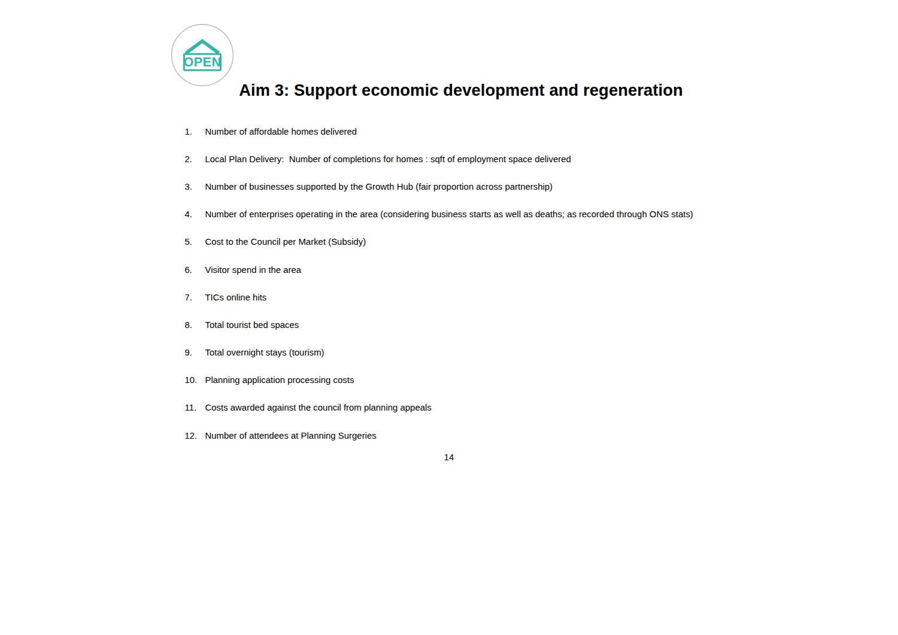OPEN
Aim 3: Support economic development and regeneration
1. Number of affordable homes delivered
2. Local Plan Delivery: Number of completions for homes : sqft of employment space delivered
3. Number of businesses supported by the Growth Hub (fair proportion across partnership)
4. Number of enterprises operating in the area (considering business starts as well as deaths; as recorded through ONS stats)
5. Cost to the Council per Market (Subsidy)
6. Visitor spend in the area
7. TICs online hits
8. Total tourist bed spaces
9. Total overnight stays (tourism)
10. Planning application processing costs
11. Costs awarded against the council from planning appeals
12. Number of attendees at Planning Surgeries
14